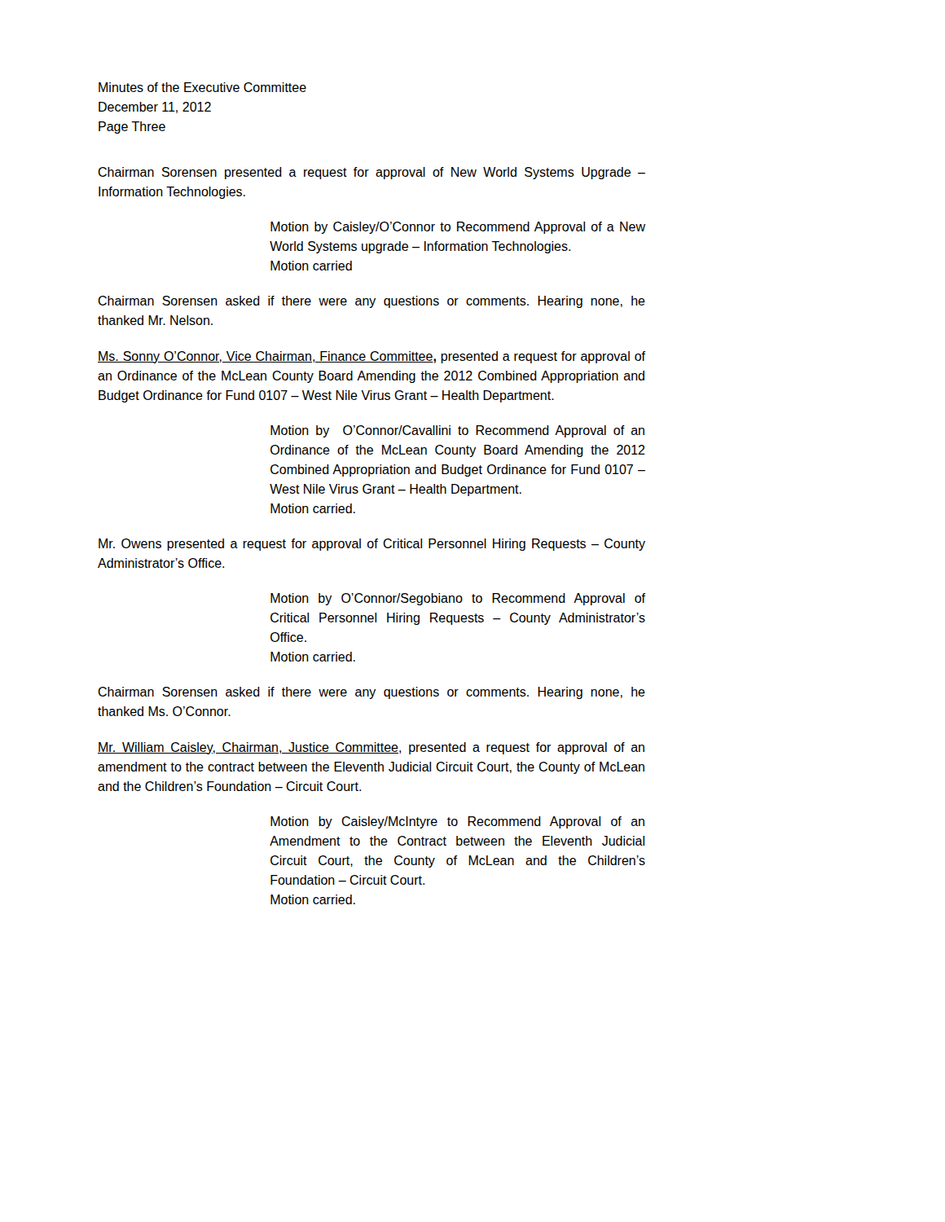Minutes of the Executive Committee
December 11, 2012
Page Three
Chairman Sorensen presented a request for approval of New World Systems Upgrade – Information Technologies.
Motion by Caisley/O’Connor to Recommend Approval of a New World Systems upgrade – Information Technologies.
Motion carried
Chairman Sorensen asked if there were any questions or comments. Hearing none, he thanked Mr. Nelson.
Ms. Sonny O’Connor, Vice Chairman, Finance Committee, presented a request for approval of an Ordinance of the McLean County Board Amending the 2012 Combined Appropriation and Budget Ordinance for Fund 0107 – West Nile Virus Grant – Health Department.
Motion by O’Connor/Cavallini to Recommend Approval of an Ordinance of the McLean County Board Amending the 2012 Combined Appropriation and Budget Ordinance for Fund 0107 – West Nile Virus Grant – Health Department.
Motion carried.
Mr. Owens presented a request for approval of Critical Personnel Hiring Requests – County Administrator’s Office.
Motion by O’Connor/Segobiano to Recommend Approval of Critical Personnel Hiring Requests – County Administrator’s Office.
Motion carried.
Chairman Sorensen asked if there were any questions or comments. Hearing none, he thanked Ms. O’Connor.
Mr. William Caisley, Chairman, Justice Committee, presented a request for approval of an amendment to the contract between the Eleventh Judicial Circuit Court, the County of McLean and the Children’s Foundation – Circuit Court.
Motion by Caisley/McIntyre to Recommend Approval of an Amendment to the Contract between the Eleventh Judicial Circuit Court, the County of McLean and the Children’s Foundation – Circuit Court.
Motion carried.